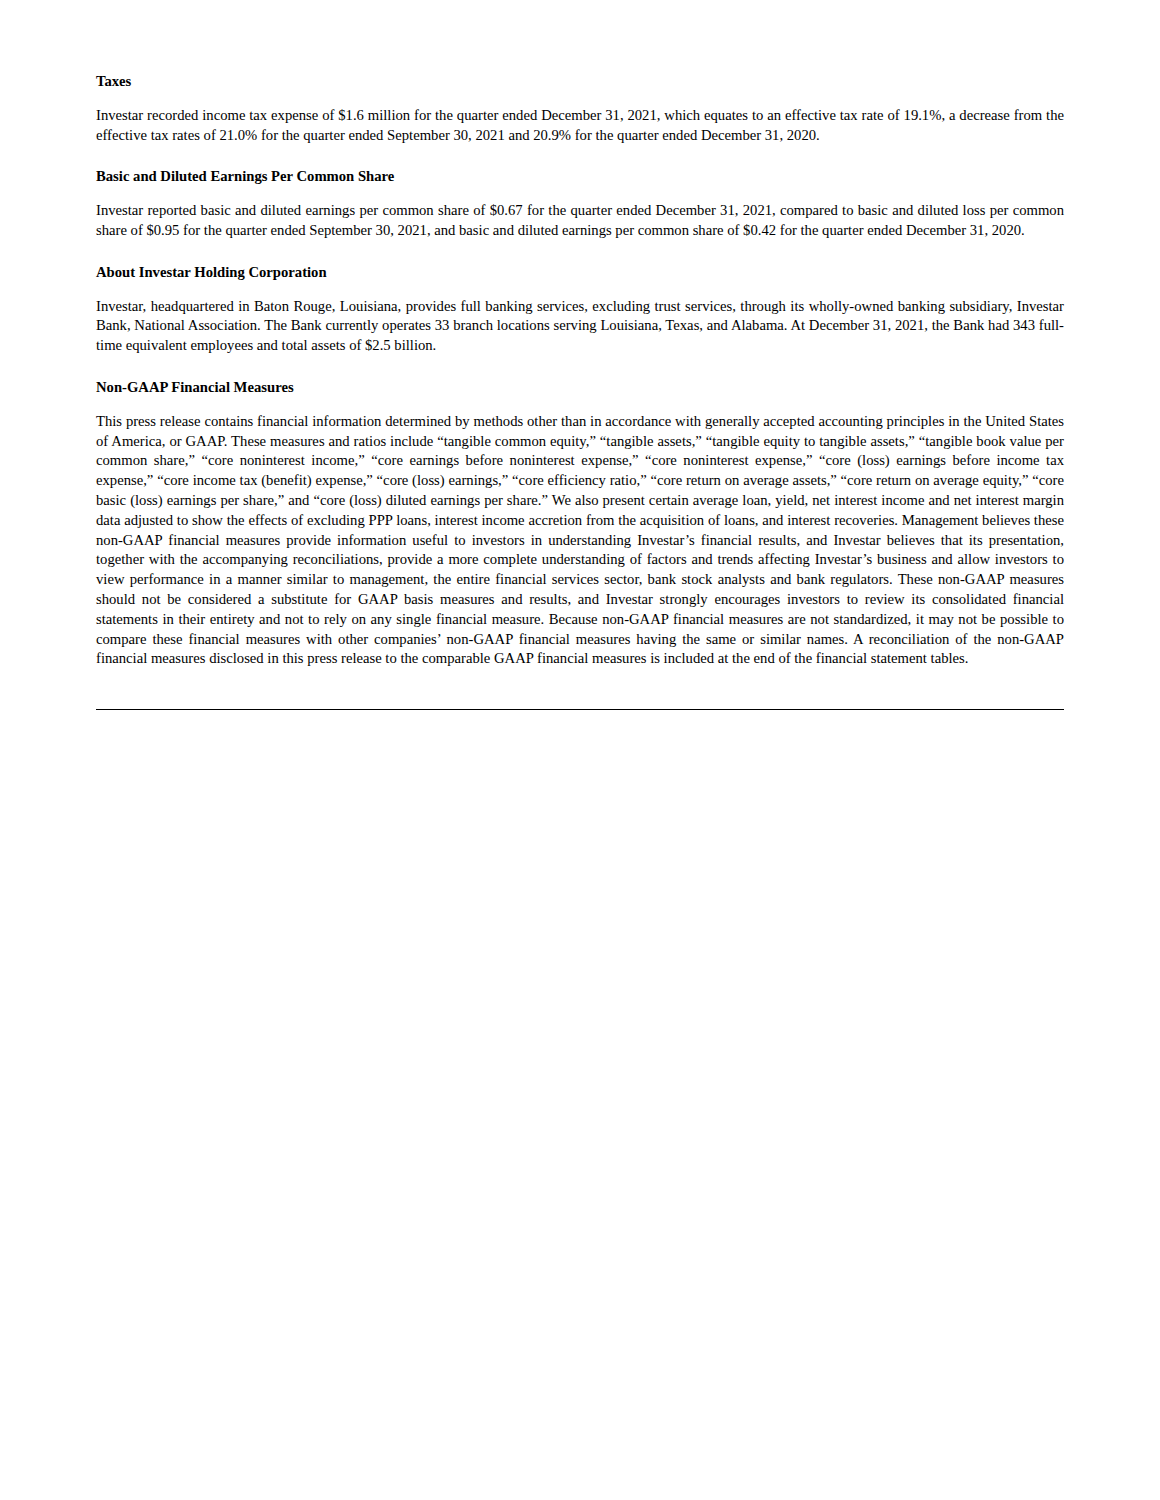Taxes
Investar recorded income tax expense of $1.6 million for the quarter ended December 31, 2021, which equates to an effective tax rate of 19.1%, a decrease from the effective tax rates of 21.0% for the quarter ended September 30, 2021 and 20.9% for the quarter ended December 31, 2020.
Basic and Diluted Earnings Per Common Share
Investar reported basic and diluted earnings per common share of $0.67 for the quarter ended December 31, 2021, compared to basic and diluted loss per common share of $0.95 for the quarter ended September 30, 2021, and basic and diluted earnings per common share of $0.42 for the quarter ended December 31, 2020.
About Investar Holding Corporation
Investar, headquartered in Baton Rouge, Louisiana, provides full banking services, excluding trust services, through its wholly-owned banking subsidiary, Investar Bank, National Association. The Bank currently operates 33 branch locations serving Louisiana, Texas, and Alabama. At December 31, 2021, the Bank had 343 full-time equivalent employees and total assets of $2.5 billion.
Non-GAAP Financial Measures
This press release contains financial information determined by methods other than in accordance with generally accepted accounting principles in the United States of America, or GAAP. These measures and ratios include “tangible common equity,” “tangible assets,” “tangible equity to tangible assets,” “tangible book value per common share,” “core noninterest income,” “core earnings before noninterest expense,” “core noninterest expense,” “core (loss) earnings before income tax expense,” “core income tax (benefit) expense,” “core (loss) earnings,” “core efficiency ratio,” “core return on average assets,” “core return on average equity,” “core basic (loss) earnings per share,” and “core (loss) diluted earnings per share.” We also present certain average loan, yield, net interest income and net interest margin data adjusted to show the effects of excluding PPP loans, interest income accretion from the acquisition of loans, and interest recoveries. Management believes these non-GAAP financial measures provide information useful to investors in understanding Investar’s financial results, and Investar believes that its presentation, together with the accompanying reconciliations, provide a more complete understanding of factors and trends affecting Investar’s business and allow investors to view performance in a manner similar to management, the entire financial services sector, bank stock analysts and bank regulators. These non-GAAP measures should not be considered a substitute for GAAP basis measures and results, and Investar strongly encourages investors to review its consolidated financial statements in their entirety and not to rely on any single financial measure. Because non-GAAP financial measures are not standardized, it may not be possible to compare these financial measures with other companies’ non-GAAP financial measures having the same or similar names. A reconciliation of the non-GAAP financial measures disclosed in this press release to the comparable GAAP financial measures is included at the end of the financial statement tables.